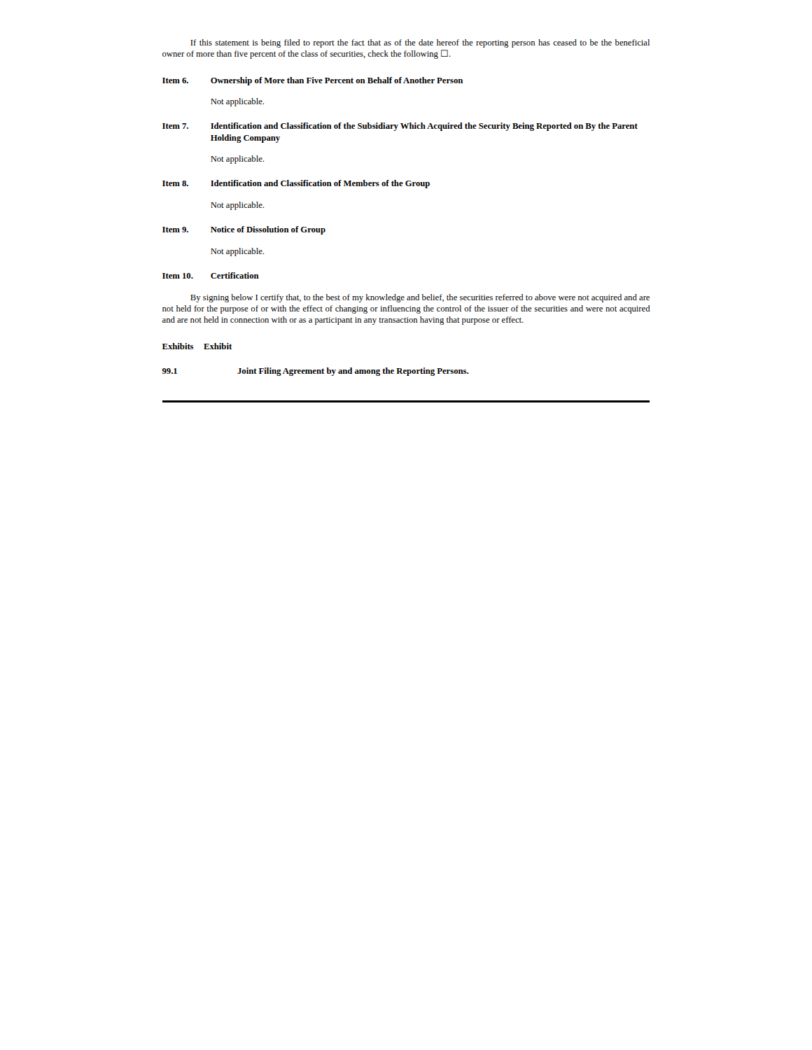If this statement is being filed to report the fact that as of the date hereof the reporting person has ceased to be the beneficial owner of more than five percent of the class of securities, check the following ☐.
Item 6.
Ownership of More than Five Percent on Behalf of Another Person
Not applicable.
Item 7.
Identification and Classification of the Subsidiary Which Acquired the Security Being Reported on By the Parent Holding Company
Not applicable.
Item 8.
Identification and Classification of Members of the Group
Not applicable.
Item 9.
Notice of Dissolution of Group
Not applicable.
Item 10.
Certification
By signing below I certify that, to the best of my knowledge and belief, the securities referred to above were not acquired and are not held for the purpose of or with the effect of changing or influencing the control of the issuer of the securities and were not acquired and are not held in connection with or as a participant in any transaction having that purpose or effect.
Exhibits
Exhibit
99.1
Joint Filing Agreement by and among the Reporting Persons.